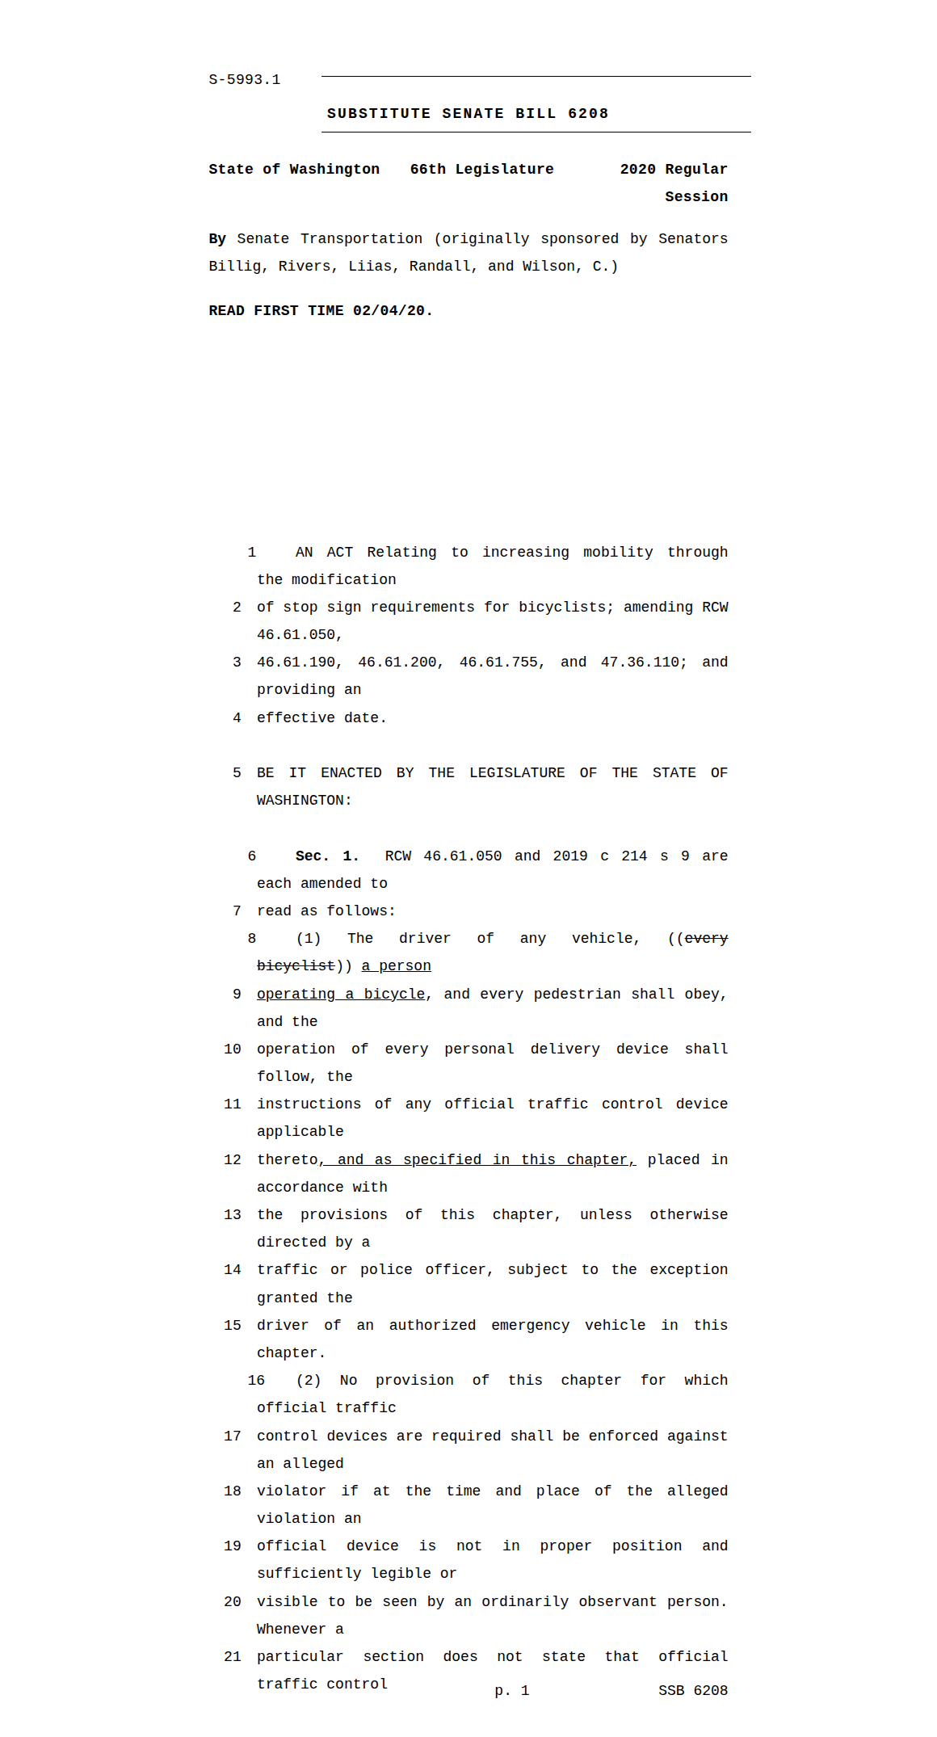S-5993.1
SUBSTITUTE SENATE BILL 6208
State of Washington 66th Legislature 2020 Regular Session
By Senate Transportation (originally sponsored by Senators Billig, Rivers, Liias, Randall, and Wilson, C.)
READ FIRST TIME 02/04/20.
AN ACT Relating to increasing mobility through the modification
of stop sign requirements for bicyclists; amending RCW 46.61.050,
46.61.190, 46.61.200, 46.61.755, and 47.36.110; and providing an
effective date.
BE IT ENACTED BY THE LEGISLATURE OF THE STATE OF WASHINGTON:
Sec. 1. RCW 46.61.050 and 2019 c 214 s 9 are each amended to
read as follows:
(1) The driver of any vehicle, ((every bicyclist)) a person
operating a bicycle, and every pedestrian shall obey, and the
operation of every personal delivery device shall follow, the
instructions of any official traffic control device applicable
thereto, and as specified in this chapter, placed in accordance with
the provisions of this chapter, unless otherwise directed by a
traffic or police officer, subject to the exception granted the
driver of an authorized emergency vehicle in this chapter.
(2) No provision of this chapter for which official traffic
control devices are required shall be enforced against an alleged
violator if at the time and place of the alleged violation an
official device is not in proper position and sufficiently legible or
visible to be seen by an ordinarily observant person. Whenever a
particular section does not state that official traffic control
p. 1 SSB 6208